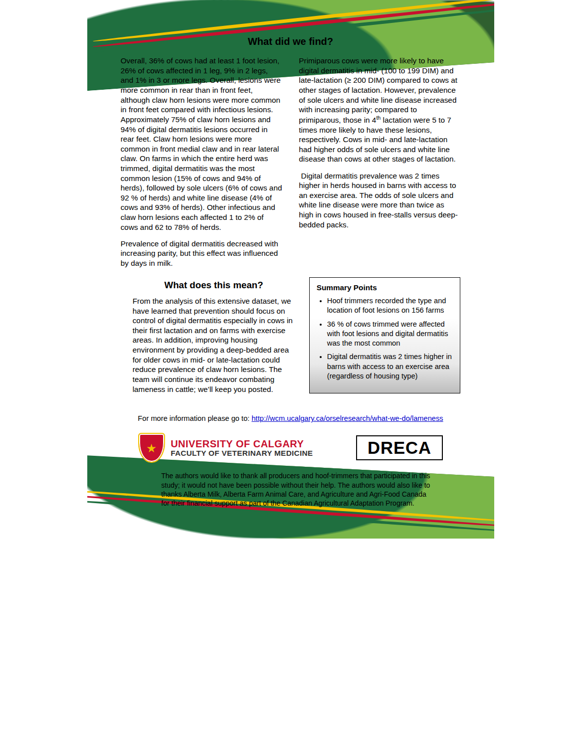What did we find?
Overall, 36% of cows had at least 1 foot lesion, 26% of cows affected in 1 leg, 9% in 2 legs, and 1% in 3 or more legs. Overall, lesions were more common in rear than in front feet, although claw horn lesions were more common in front feet compared with infectious lesions. Approximately 75% of claw horn lesions and 94% of digital dermatitis lesions occurred in rear feet. Claw horn lesions were more common in front medial claw and in rear lateral claw. On farms in which the entire herd was trimmed, digital dermatitis was the most common lesion (15% of cows and 94% of herds), followed by sole ulcers (6% of cows and 92 % of herds) and white line disease (4% of cows and 93% of herds). Other infectious and claw horn lesions each affected 1 to 2% of cows and 62 to 78% of herds.
Prevalence of digital dermatitis decreased with increasing parity, but this effect was influenced by days in milk.
Primiparous cows were more likely to have digital dermatitis in mid- (100 to 199 DIM) and late-lactation (≥ 200 DIM) compared to cows at other stages of lactation. However, prevalence of sole ulcers and white line disease increased with increasing parity; compared to primiparous, those in 4th lactation were 5 to 7 times more likely to have these lesions, respectively. Cows in mid- and late-lactation had higher odds of sole ulcers and white line disease than cows at other stages of lactation.
Digital dermatitis prevalence was 2 times higher in herds housed in barns with access to an exercise area. The odds of sole ulcers and white line disease were more than twice as high in cows housed in free-stalls versus deep-bedded packs.
What does this mean?
From the analysis of this extensive dataset, we have learned that prevention should focus on control of digital dermatitis especially in cows in their first lactation and on farms with exercise areas. In addition, improving housing environment by providing a deep-bedded area for older cows in mid- or late-lactation could reduce prevalence of claw horn lesions. The team will continue its endeavor combating lameness in cattle; we’ll keep you posted.
Summary Points
Hoof trimmers recorded the type and location of foot lesions on 156 farms
36 % of cows trimmed were affected with foot lesions and digital dermatitis was the most common
Digital dermatitis was 2 times higher in barns with access to an exercise area (regardless of housing type)
For more information please go to: http://wcm.ucalgary.ca/orselresearch/what-we-do/lameness
UNIVERSITY OF CALGARY
FACULTY OF VETERINARY MEDICINE
DRECA
The authors would like to thank all producers and hoof-trimmers that participated in this study; it would not have been possible without their help. The authors would also like to thanks Alberta Milk, Alberta Farm Animal Care, and Agriculture and Agri-Food Canada for their financial support as part of the Canadian Agricultural Adaptation Program.